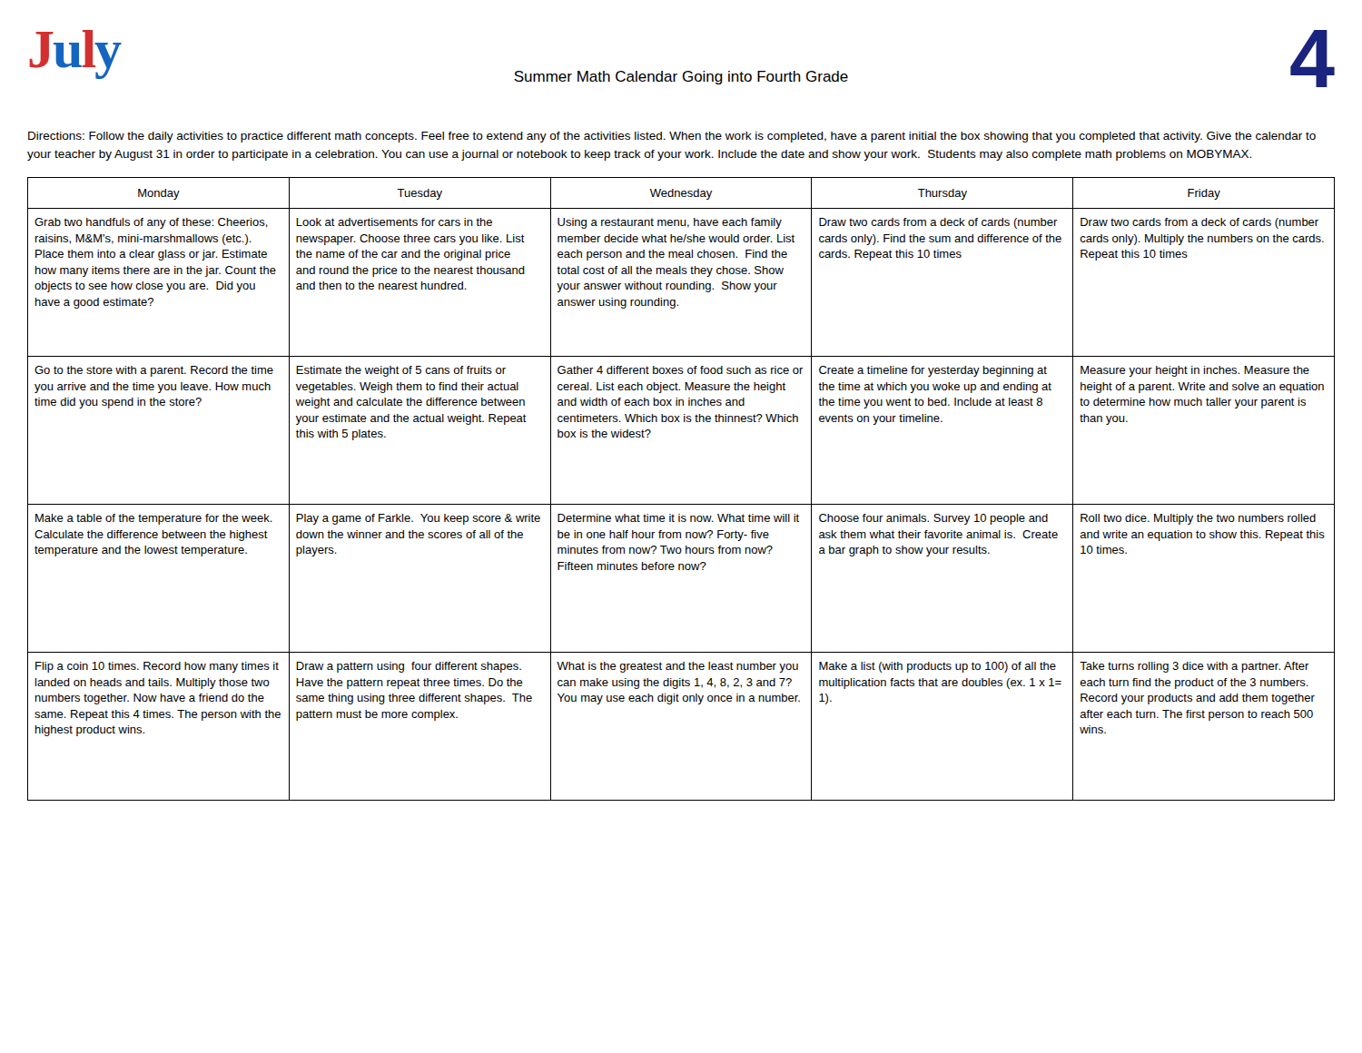July
4
Summer Math Calendar Going into Fourth Grade
Directions: Follow the daily activities to practice different math concepts. Feel free to extend any of the activities listed. When the work is completed, have a parent initial the box showing that you completed that activity. Give the calendar to your teacher by August 31 in order to participate in a celebration. You can use a journal or notebook to keep track of your work. Include the date and show your work. Students may also complete math problems on MOBYMAX.
| Monday | Tuesday | Wednesday | Thursday | Friday |
| --- | --- | --- | --- | --- |
| Grab two handfuls of any of these: Cheerios, raisins, M&M's, mini-marshmallows (etc.). Place them into a clear glass or jar. Estimate how many items there are in the jar. Count the objects to see how close you are. Did you have a good estimate? | Look at advertisements for cars in the newspaper. Choose three cars you like. List the name of the car and the original price and round the price to the nearest thousand and then to the nearest hundred. | Using a restaurant menu, have each family member decide what he/she would order. List each person and the meal chosen. Find the total cost of all the meals they chose. Show your answer without rounding. Show your answer using rounding. | Draw two cards from a deck of cards (number cards only). Find the sum and difference of the cards. Repeat this 10 times | Draw two cards from a deck of cards (number cards only). Multiply the numbers on the cards. Repeat this 10 times |
| Go to the store with a parent. Record the time you arrive and the time you leave. How much time did you spend in the store? | Estimate the weight of 5 cans of fruits or vegetables. Weigh them to find their actual weight and calculate the difference between your estimate and the actual weight. Repeat this with 5 plates. | Gather 4 different boxes of food such as rice or cereal. List each object. Measure the height and width of each box in inches and centimeters. Which box is the thinnest? Which box is the widest? | Create a timeline for yesterday beginning at the time at which you woke up and ending at the time you went to bed. Include at least 8 events on your timeline. | Measure your height in inches. Measure the height of a parent. Write and solve an equation to determine how much taller your parent is than you. |
| Make a table of the temperature for the week. Calculate the difference between the highest temperature and the lowest temperature. | Play a game of Farkle. You keep score & write down the winner and the scores of all of the players. | Determine what time it is now. What time will it be in one half hour from now? Forty- five minutes from now? Two hours from now? Fifteen minutes before now? | Choose four animals. Survey 10 people and ask them what their favorite animal is. Create a bar graph to show your results. | Roll two dice. Multiply the two numbers rolled and write an equation to show this. Repeat this 10 times. |
| Flip a coin 10 times. Record how many times it landed on heads and tails. Multiply those two numbers together. Now have a friend do the same. Repeat this 4 times. The person with the highest product wins. | Draw a pattern using four different shapes. Have the pattern repeat three times. Do the same thing using three different shapes. The pattern must be more complex. | What is the greatest and the least number you can make using the digits 1, 4, 8, 2, 3 and 7? You may use each digit only once in a number. | Make a list (with products up to 100) of all the multiplication facts that are doubles (ex. 1 x 1= 1). | Take turns rolling 3 dice with a partner. After each turn find the product of the 3 numbers. Record your products and add them together after each turn. The first person to reach 500 wins. |